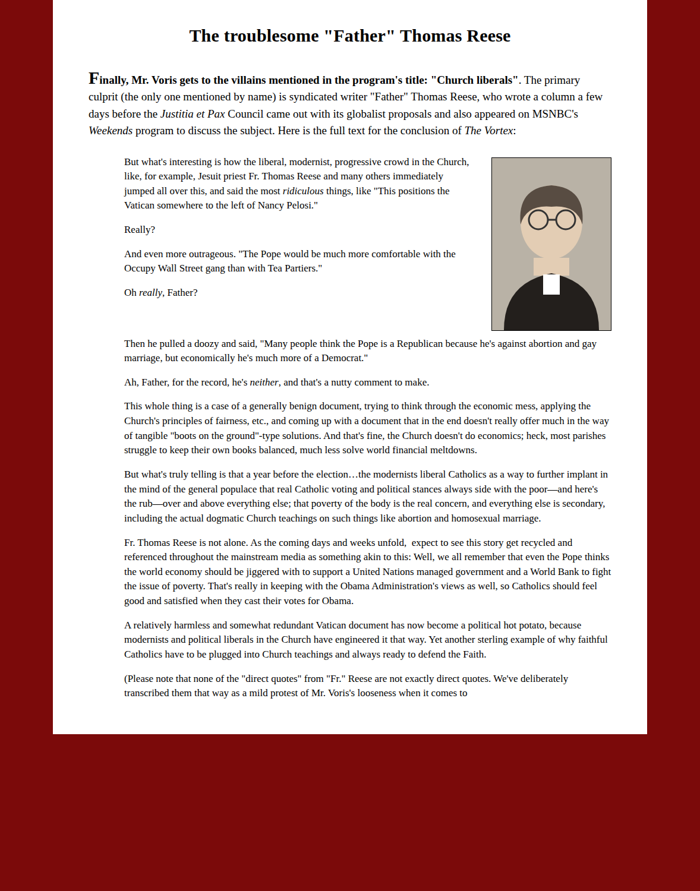The troublesome "Father" Thomas Reese
Finally, Mr. Voris gets to the villains mentioned in the program's title: "Church liberals". The primary culprit (the only one mentioned by name) is syndicated writer "Father" Thomas Reese, who wrote a column a few days before the Justitia et Pax Council came out with its globalist proposals and also appeared on MSNBC's Weekends program to discuss the subject. Here is the full text for the conclusion of The Vortex:
But what's interesting is how the liberal, modernist, progressive crowd in the Church, like, for example, Jesuit priest Fr. Thomas Reese and many others immediately jumped all over this, and said the most ridiculous things, like "This positions the Vatican somewhere to the left of Nancy Pelosi."
Really?
And even more outrageous. "The Pope would be much more comfortable with the Occupy Wall Street gang than with Tea Partiers."
Oh really, Father?
Then he pulled a doozy and said, "Many people think the Pope is a Republican because he's against abortion and gay marriage, but economically he's much more of a Democrat."
Ah, Father, for the record, he's neither, and that's a nutty comment to make.
This whole thing is a case of a generally benign document, trying to think through the economic mess, applying the Church's principles of fairness, etc., and coming up with a document that in the end doesn't really offer much in the way of tangible "boots on the ground"-type solutions. And that's fine, the Church doesn't do economics; heck, most parishes struggle to keep their own books balanced, much less solve world financial meltdowns.
But what's truly telling is that a year before the election…the modernists liberal Catholics as a way to further implant in the mind of the general populace that real Catholic voting and political stances always side with the poor—and here's the rub—over and above everything else; that poverty of the body is the real concern, and everything else is secondary, including the actual dogmatic Church teachings on such things like abortion and homosexual marriage.
Fr. Thomas Reese is not alone. As the coming days and weeks unfold, expect to see this story get recycled and referenced throughout the mainstream media as something akin to this: Well, we all remember that even the Pope thinks the world economy should be jiggered with to support a United Nations managed government and a World Bank to fight the issue of poverty. That's really in keeping with the Obama Administration's views as well, so Catholics should feel good and satisfied when they cast their votes for Obama.
A relatively harmless and somewhat redundant Vatican document has now become a political hot potato, because modernists and political liberals in the Church have engineered it that way. Yet another sterling example of why faithful Catholics have to be plugged into Church teachings and always ready to defend the Faith.
(Please note that none of the "direct quotes" from "Fr." Reese are not exactly direct quotes. We've deliberately transcribed them that way as a mild protest of Mr. Voris's looseness when it comes to